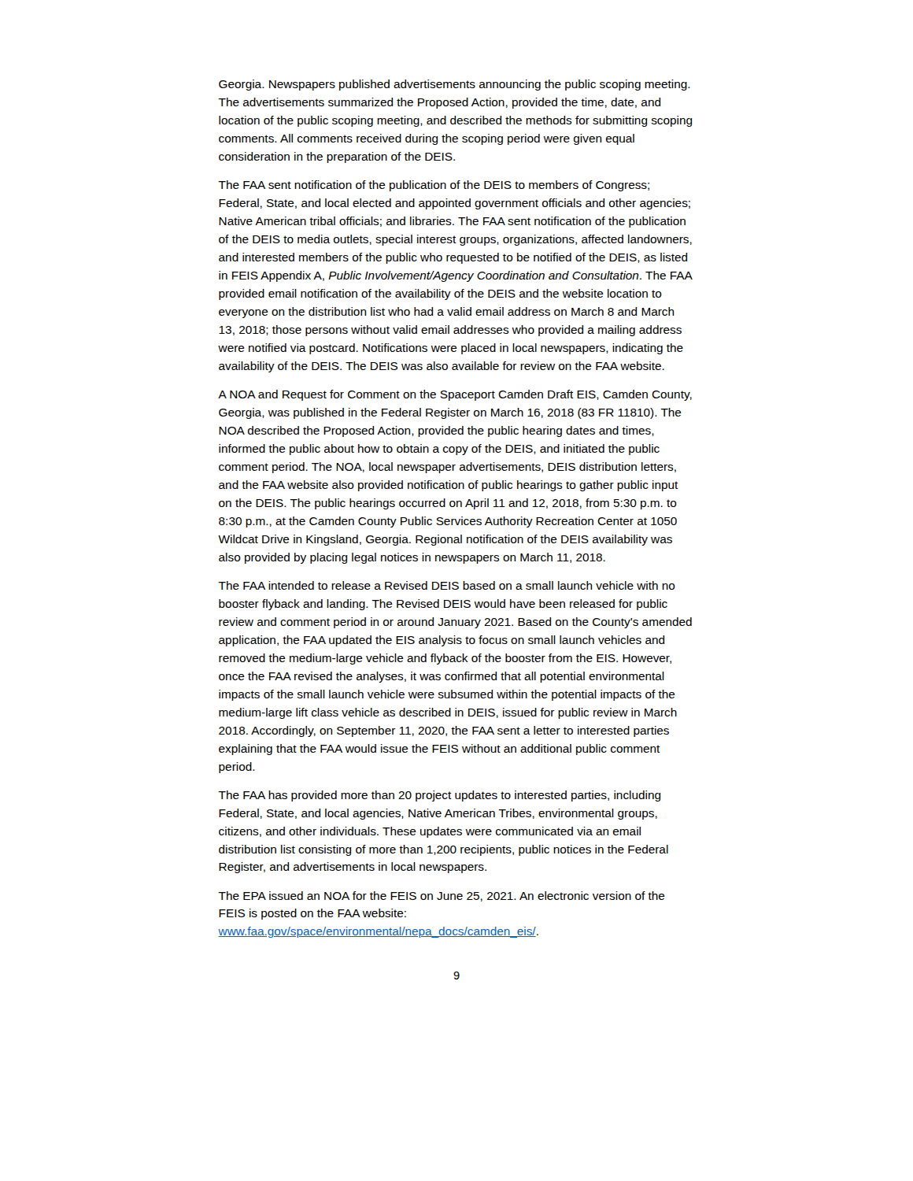Georgia. Newspapers published advertisements announcing the public scoping meeting. The advertisements summarized the Proposed Action, provided the time, date, and location of the public scoping meeting, and described the methods for submitting scoping comments. All comments received during the scoping period were given equal consideration in the preparation of the DEIS.
The FAA sent notification of the publication of the DEIS to members of Congress; Federal, State, and local elected and appointed government officials and other agencies; Native American tribal officials; and libraries. The FAA sent notification of the publication of the DEIS to media outlets, special interest groups, organizations, affected landowners, and interested members of the public who requested to be notified of the DEIS, as listed in FEIS Appendix A, Public Involvement/Agency Coordination and Consultation. The FAA provided email notification of the availability of the DEIS and the website location to everyone on the distribution list who had a valid email address on March 8 and March 13, 2018; those persons without valid email addresses who provided a mailing address were notified via postcard. Notifications were placed in local newspapers, indicating the availability of the DEIS. The DEIS was also available for review on the FAA website.
A NOA and Request for Comment on the Spaceport Camden Draft EIS, Camden County, Georgia, was published in the Federal Register on March 16, 2018 (83 FR 11810). The NOA described the Proposed Action, provided the public hearing dates and times, informed the public about how to obtain a copy of the DEIS, and initiated the public comment period. The NOA, local newspaper advertisements, DEIS distribution letters, and the FAA website also provided notification of public hearings to gather public input on the DEIS. The public hearings occurred on April 11 and 12, 2018, from 5:30 p.m. to 8:30 p.m., at the Camden County Public Services Authority Recreation Center at 1050 Wildcat Drive in Kingsland, Georgia. Regional notification of the DEIS availability was also provided by placing legal notices in newspapers on March 11, 2018.
The FAA intended to release a Revised DEIS based on a small launch vehicle with no booster flyback and landing. The Revised DEIS would have been released for public review and comment period in or around January 2021. Based on the County's amended application, the FAA updated the EIS analysis to focus on small launch vehicles and removed the medium-large vehicle and flyback of the booster from the EIS. However, once the FAA revised the analyses, it was confirmed that all potential environmental impacts of the small launch vehicle were subsumed within the potential impacts of the medium-large lift class vehicle as described in DEIS, issued for public review in March 2018. Accordingly, on September 11, 2020, the FAA sent a letter to interested parties explaining that the FAA would issue the FEIS without an additional public comment period.
The FAA has provided more than 20 project updates to interested parties, including Federal, State, and local agencies, Native American Tribes, environmental groups, citizens, and other individuals. These updates were communicated via an email distribution list consisting of more than 1,200 recipients, public notices in the Federal Register, and advertisements in local newspapers.
The EPA issued an NOA for the FEIS on June 25, 2021. An electronic version of the FEIS is posted on the FAA website: www.faa.gov/space/environmental/nepa_docs/camden_eis/.
9